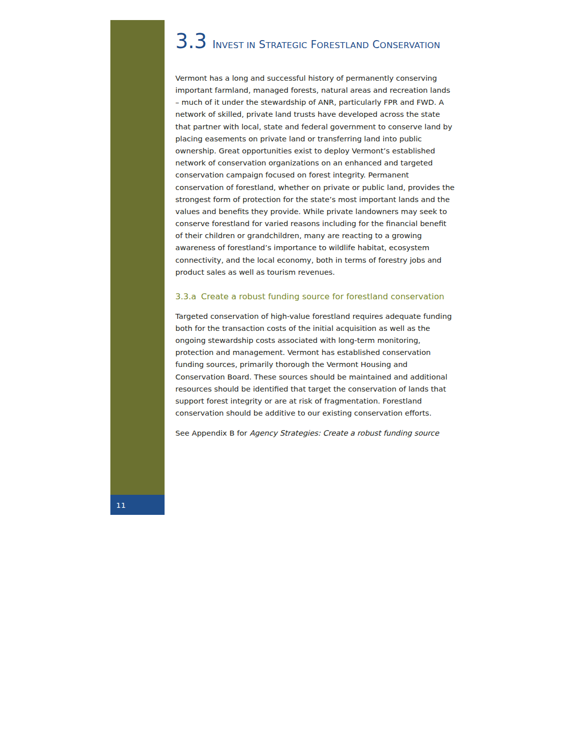11
3.3 INVEST IN STRATEGIC FORESTLAND CONSERVATION
Vermont has a long and successful history of permanently conserving important farmland, managed forests, natural areas and recreation lands – much of it under the stewardship of ANR, particularly FPR and FWD. A network of skilled, private land trusts have developed across the state that partner with local, state and federal government to conserve land by placing easements on private land or transferring land into public ownership. Great opportunities exist to deploy Vermont’s established network of conservation organizations on an enhanced and targeted conservation campaign focused on forest integrity. Permanent conservation of forestland, whether on private or public land, provides the strongest form of protection for the state’s most important lands and the values and benefits they provide. While private landowners may seek to conserve forestland for varied reasons including for the financial benefit of their children or grandchildren, many are reacting to a growing awareness of forestland’s importance to wildlife habitat, ecosystem connectivity, and the local economy, both in terms of forestry jobs and product sales as well as tourism revenues.
3.3.a Create a robust funding source for forestland conservation
Targeted conservation of high-value forestland requires adequate funding both for the transaction costs of the initial acquisition as well as the ongoing stewardship costs associated with long-term monitoring, protection and management. Vermont has established conservation funding sources, primarily thorough the Vermont Housing and Conservation Board. These sources should be maintained and additional resources should be identified that target the conservation of lands that support forest integrity or are at risk of fragmentation. Forestland conservation should be additive to our existing conservation efforts.
See Appendix B for Agency Strategies: Create a robust funding source